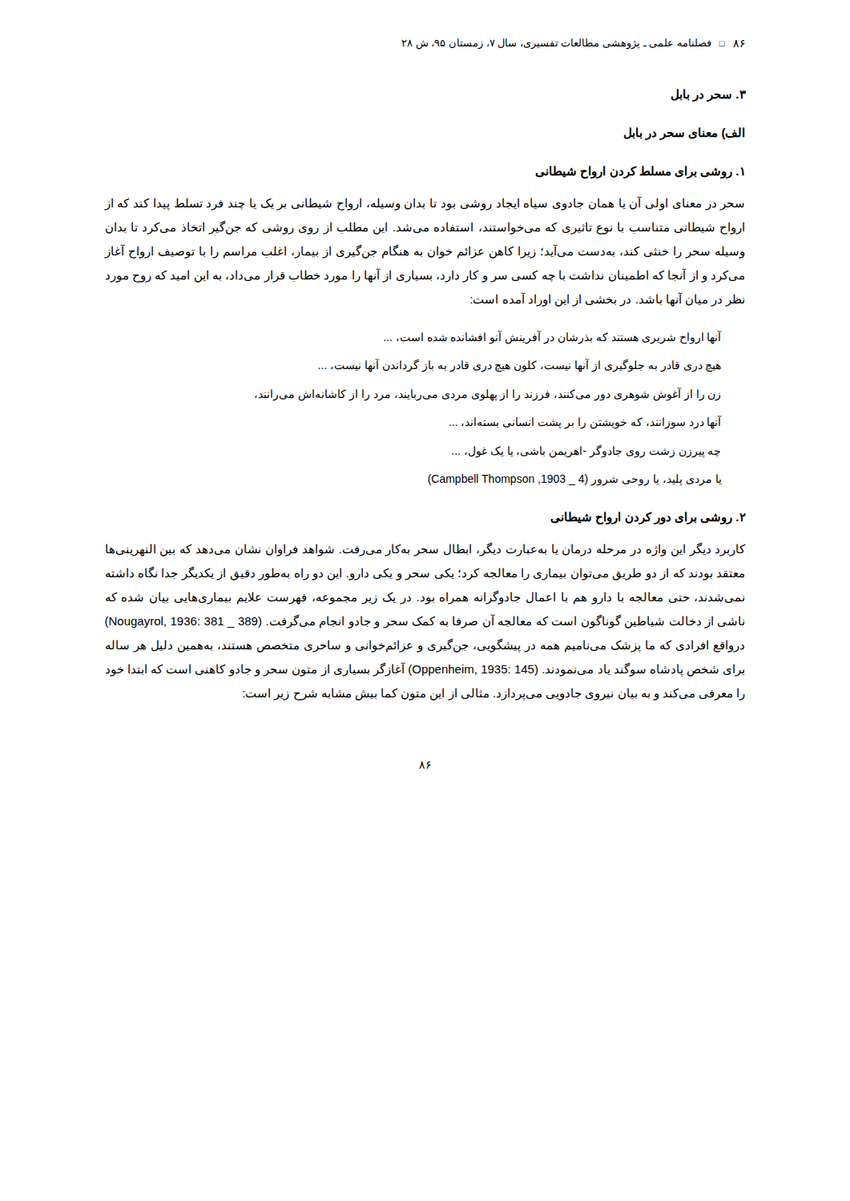۸۶ □ فصلنامه علمی ـ پژوهشی مطالعات تفسیری، سال ۷، زمستان ۹۵، ش ۲۸
۳. سحر در بابل
الف) معنای سحر در بابل
۱. روشی برای مسلط کردن ارواح شیطانی
سحر در معنای اولی آن یا همان جادوی سیاه ایجاد روشی بود تا بدان وسیله، ارواح شیطانی بر یک یا چند فرد تسلط پیدا کند که از ارواح شیطانی متناسب با نوع تاثیری که می‌خواستند، استفاده می‌شد. این مطلب از روی روشی که جن‌گیر اتخاذ می‌کرد تا بدان وسیله سحر را خنثی کند، به‌دست می‌آید؛ زیرا کاهن عزائم خوان به هنگام جن‌گیری از بیمار، اغلب مراسم را با توصیف ارواح آغاز می‌کرد و از آنجا که اطمینان نداشت با چه کسی سر و کار دارد، بسیاری از آنها را مورد خطاب قرار می‌داد، به این امید که روح مورد نظر در میان آنها باشد. در بخشی از این اوراد آمده است:
آنها ارواح شریری هستند که بذرشان در آفرینش آنو افشانده شده است، ...
هیچ دری قادر به جلوگیری از آنها نیست، کلون هیچ دری قادر به باز گرداندن آنها نیست، ...
زن را از آغوش شوهری دور می‌کنند، فرزند را از پهلوی مردی می‌ربایند، مرد را از کاشانه‌اش می‌رانند،
آنها درد سوزانند، که خویشتن را بر پشت انسانی بسته‌اند، ...
چه پیرزن زشت روی جادوگر -اهریمن باشی، یا یک غول، ...
یا مردی پلید، یا روحی شرور (Campbell Thompson ,1903 _ 4)
۲. روشی برای دور کردن ارواح شیطانی
کاربرد دیگر این واژه در مرحله درمان یا به‌عبارت دیگر، ابطال سحر به‌کار می‌رفت. شواهد فراوان نشان می‌دهد که بین النهرینی‌ها معتقد بودند که از دو طریق می‌توان بیماری را معالجه کرد؛ یکی سحر و یکی دارو. این دو راه به‌طور دقیق از یکدیگر جدا نگاه داشته نمی‌شدند، حتی معالجه با دارو هم با اعمال جادوگرانه همراه بود. در یک زیر مجموعه، فهرست علایم بیماری‌هایی بیان شده که ناشی از دخالت شیاطین گوناگون است که معالجه آن صرفا به کمک سحر و جادو انجام می‌گرفت. (Nougayrol, 1936: 381 _ 389) درواقع افرادی که ما پزشک می‌نامیم همه در پیشگویی، جن‌گیری و عزائم‌خوانی و ساحری متخصص هستند، به‌همین دلیل هر ساله برای شخص پادشاه سوگند یاد می‌نمودند. (Oppenheim, 1935: 145) آغازگر بسیاری از متون سحر و جادو کاهنی است که ابتدا خود را معرفی می‌کند و به بیان نیروی جادویی می‌پردازد. مثالی از این متون کما بیش مشابه شرح زیر است:
۸۶